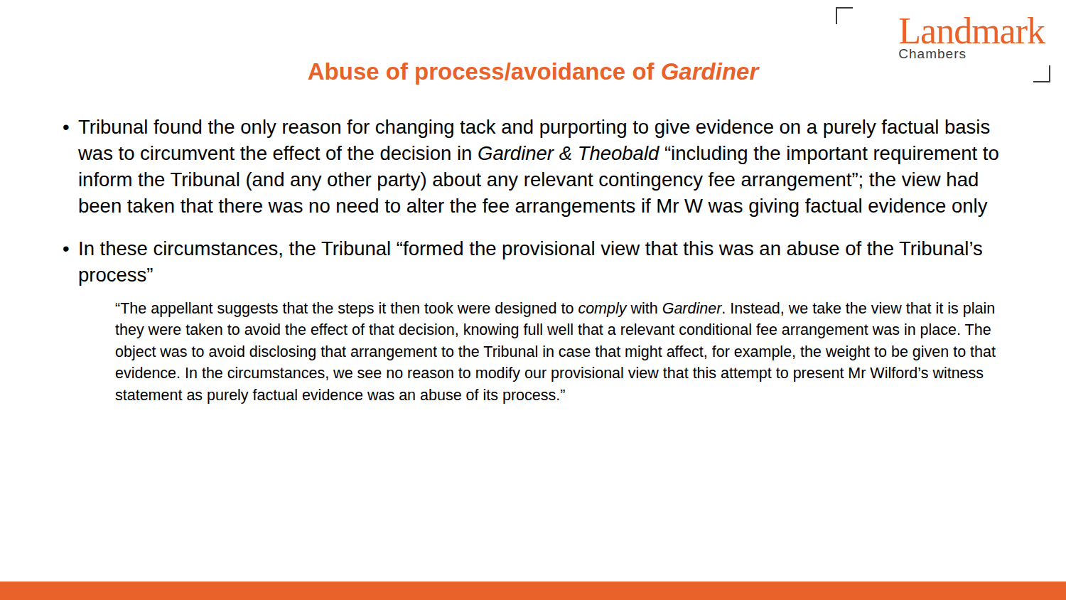Landmark
Chambers
Abuse of process/avoidance of Gardiner
Tribunal found the only reason for changing tack and purporting to give evidence on a purely factual basis was to circumvent the effect of the decision in Gardiner & Theobald “including the important requirement to inform the Tribunal (and any other party) about any relevant contingency fee arrangement”; the view had been taken that there was no need to alter the fee arrangements if Mr W was giving factual evidence only
In these circumstances, the Tribunal “formed the provisional view that this was an abuse of the Tribunal’s process”
“The appellant suggests that the steps it then took were designed to comply with Gardiner. Instead, we take the view that it is plain they were taken to avoid the effect of that decision, knowing full well that a relevant conditional fee arrangement was in place. The object was to avoid disclosing that arrangement to the Tribunal in case that might affect, for example, the weight to be given to that evidence. In the circumstances, we see no reason to modify our provisional view that this attempt to present Mr Wilford’s witness statement as purely factual evidence was an abuse of its process.”